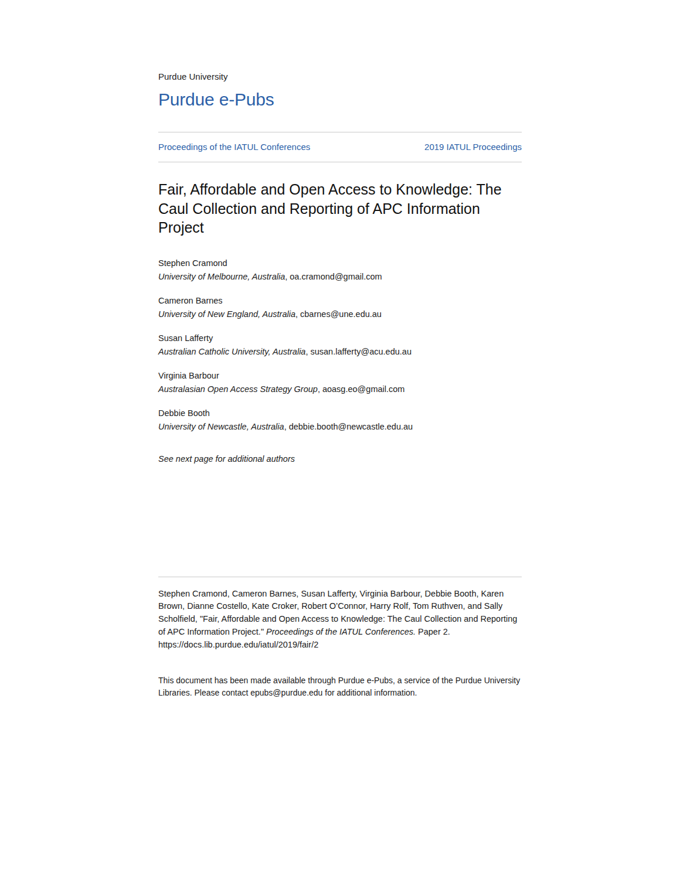Purdue University
Purdue e-Pubs
Proceedings of the IATUL Conferences 2019 IATUL Proceedings
Fair, Affordable and Open Access to Knowledge: The Caul Collection and Reporting of APC Information Project
Stephen Cramond
University of Melbourne, Australia, oa.cramond@gmail.com
Cameron Barnes
University of New England, Australia, cbarnes@une.edu.au
Susan Lafferty
Australian Catholic University, Australia, susan.lafferty@acu.edu.au
Virginia Barbour
Australasian Open Access Strategy Group, aoasg.eo@gmail.com
Debbie Booth
University of Newcastle, Australia, debbie.booth@newcastle.edu.au
See next page for additional authors
Stephen Cramond, Cameron Barnes, Susan Lafferty, Virginia Barbour, Debbie Booth, Karen Brown, Dianne Costello, Kate Croker, Robert O’Connor, Harry Rolf, Tom Ruthven, and Sally Scholfield, "Fair, Affordable and Open Access to Knowledge: The Caul Collection and Reporting of APC Information Project." Proceedings of the IATUL Conferences. Paper 2.
https://docs.lib.purdue.edu/iatul/2019/fair/2
This document has been made available through Purdue e-Pubs, a service of the Purdue University Libraries. Please contact epubs@purdue.edu for additional information.